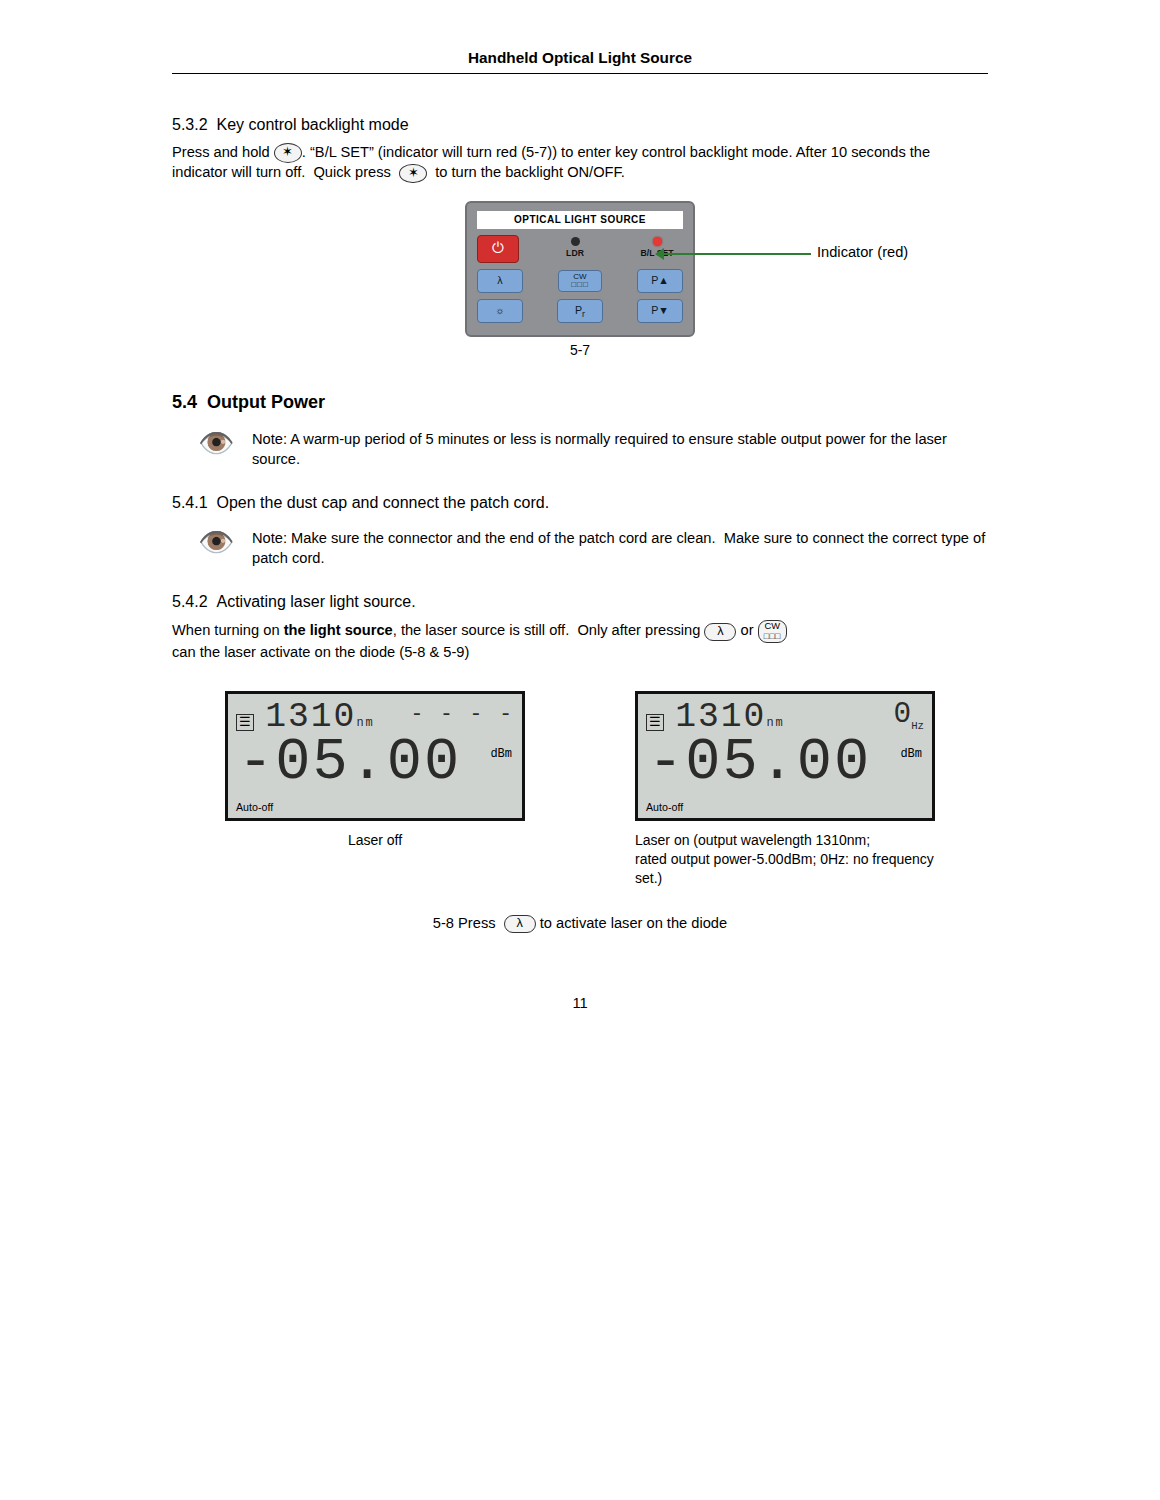Handheld Optical Light Source
5.3.2 Key control backlight mode
Press and hold ✶. “B/L SET” (indicator will turn red (5-7)) to enter key control backlight mode. After 10 seconds the indicator will turn off. Quick press ✶ to turn the backlight ON/OFF.
OPTICAL LIGHT SOURCE
⏻
LDR
B/L SET
λ
CW□□□
P▲
☼
Pr
P▼
Indicator (red)
5-7
5.4 Output Power
👁️
Note: A warm-up period of 5 minutes or less is normally required to ensure stable output power for the laser source.
5.4.1 Open the dust cap and connect the patch cord.
👁️
Note: Make sure the connector and the end of the patch cord are clean. Make sure to connect the correct type of patch cord.
5.4.2 Activating laser light source.
When turning on the light source, the laser source is still off. Only after pressing λ or CW□□□
can the laser activate on the diode (5-8 & 5-9)
☰ 1310nm
- - - -
-05.00
dBm
Auto-off
Laser off
☰ 1310nm
0Hz
-05.00
dBm
Auto-off
Laser on (output wavelength 1310nm; rated output power-5.00dBm; 0Hz: no frequency set.)
5-8 Press λ to activate laser on the diode
11